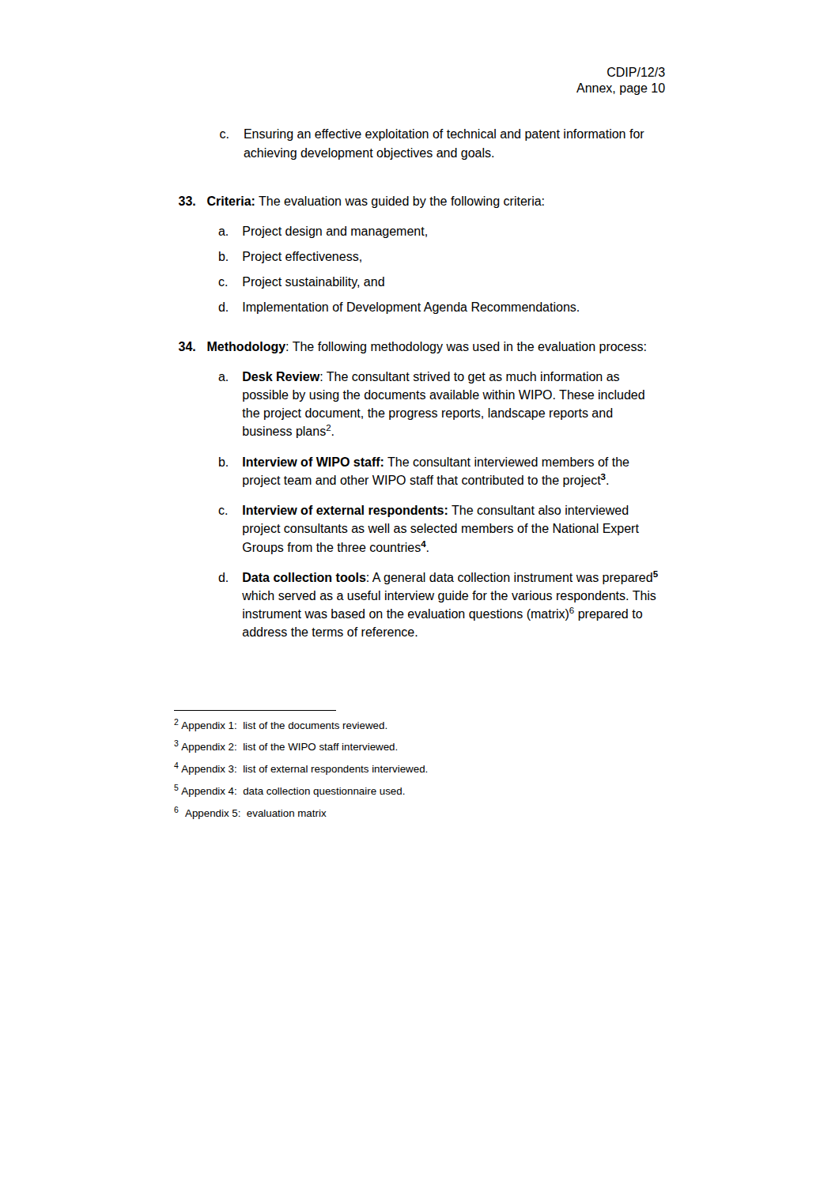CDIP/12/3
Annex, page 10
c. Ensuring an effective exploitation of technical and patent information for achieving development objectives and goals.
33.
Criteria: The evaluation was guided by the following criteria:
a. Project design and management,
b. Project effectiveness,
c. Project sustainability, and
d. Implementation of Development Agenda Recommendations.
34.
Methodology: The following methodology was used in the evaluation process:
a. Desk Review: The consultant strived to get as much information as possible by using the documents available within WIPO. These included the project document, the progress reports, landscape reports and business plans2.
b. Interview of WIPO staff: The consultant interviewed members of the project team and other WIPO staff that contributed to the project3.
c. Interview of external respondents: The consultant also interviewed project consultants as well as selected members of the National Expert Groups from the three countries4.
d. Data collection tools: A general data collection instrument was prepared5 which served as a useful interview guide for the various respondents. This instrument was based on the evaluation questions (matrix)6 prepared to address the terms of reference.
2 Appendix 1: list of the documents reviewed.
3 Appendix 2: list of the WIPO staff interviewed.
4 Appendix 3: list of external respondents interviewed.
5 Appendix 4: data collection questionnaire used.
6 Appendix 5: evaluation matrix